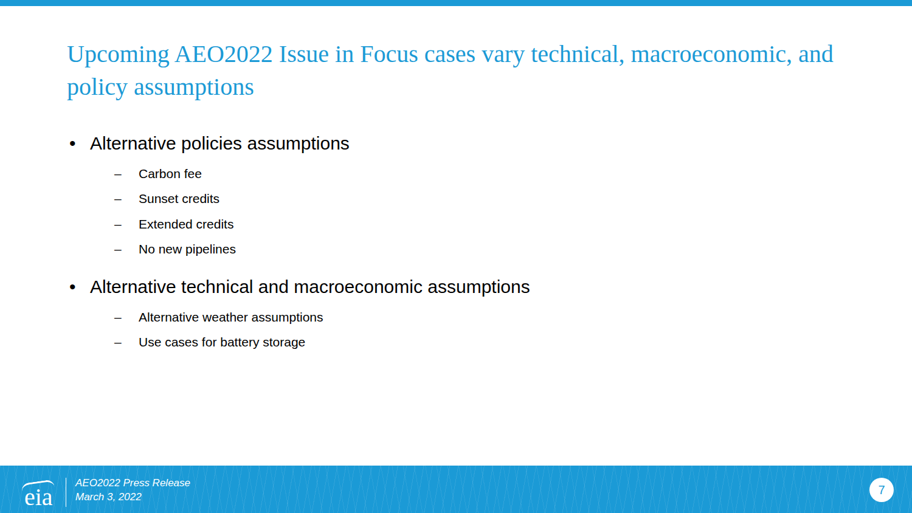Upcoming AEO2022 Issue in Focus cases vary technical, macroeconomic, and policy assumptions
•Alternative policies assumptions
–Carbon fee
–Sunset credits
–Extended credits
–No new pipelines
•Alternative technical and macroeconomic assumptions
–Alternative weather assumptions
–Use cases for battery storage
eia
AEO2022 Press Release
March 3, 2022
7